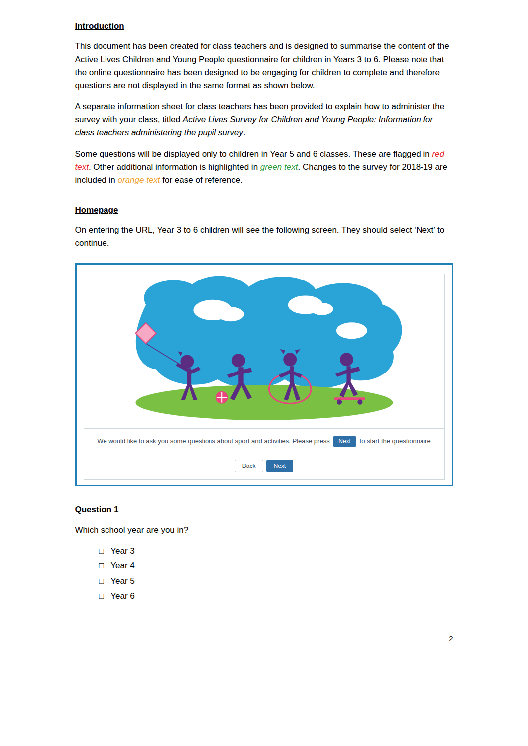Introduction
This document has been created for class teachers and is designed to summarise the content of the Active Lives Children and Young People questionnaire for children in Years 3 to 6. Please note that the online questionnaire has been designed to be engaging for children to complete and therefore questions are not displayed in the same format as shown below.
A separate information sheet for class teachers has been provided to explain how to administer the survey with your class, titled Active Lives Survey for Children and Young People: Information for class teachers administering the pupil survey.
Some questions will be displayed only to children in Year 5 and 6 classes. These are flagged in red text. Other additional information is highlighted in green text. Changes to the survey for 2018-19 are included in orange text for ease of reference.
Homepage
On entering the URL, Year 3 to 6 children will see the following screen. They should select ‘Next’ to continue.
We would like to ask you some questions about sport and activities. Please press Next to start the questionnaire
Back Next
Question 1
Which school year are you in?
Year 3
Year 4
Year 5
Year 6
2